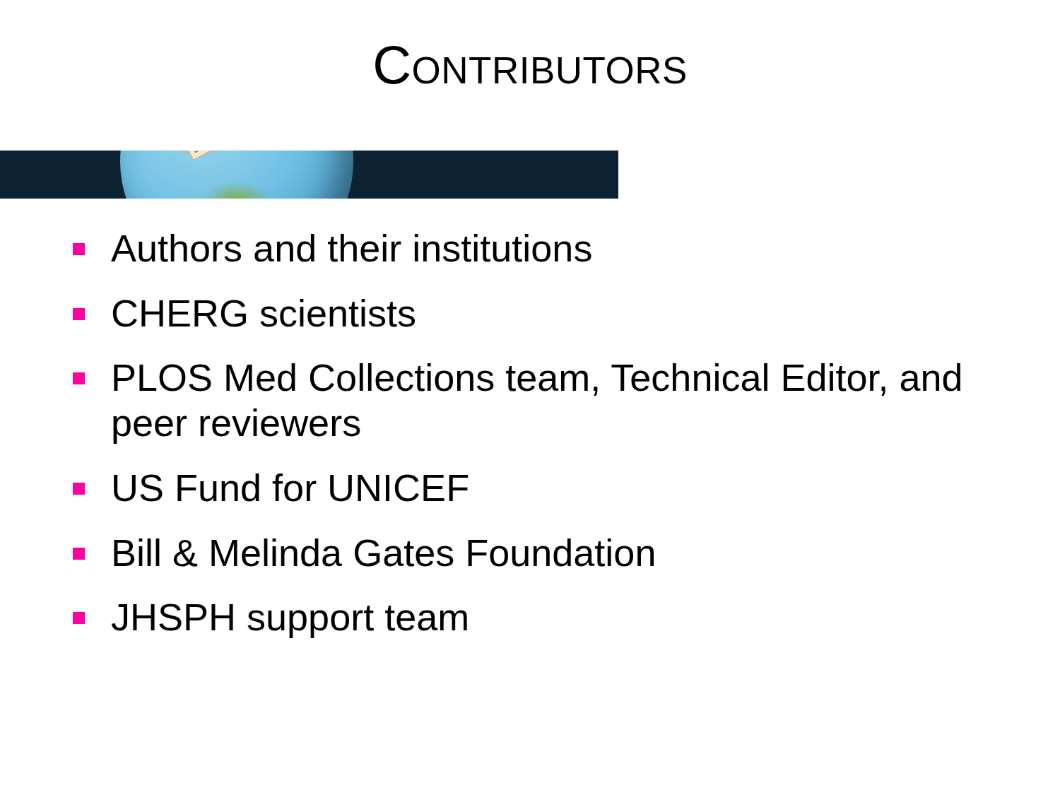Contributors
34 35 36
Authors and their institutions
CHERG scientists
PLOS Med Collections team, Technical Editor, and peer reviewers
US Fund for UNICEF
Bill & Melinda Gates Foundation
JHSPH support team